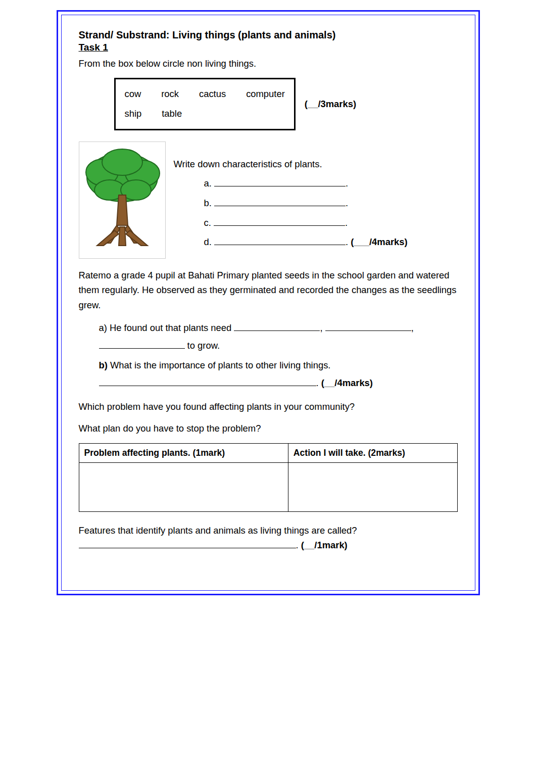Strand/ Substrand: Living things (plants and animals)
Task 1
From the box below circle non living things.
cow rock cactus computer
ship table
(__/3marks)
Write down characteristics of plants.
a. .
b. .
c. .
d. . (___/4marks)
Ratemo a grade 4 pupil at Bahati Primary planted seeds in the school garden and watered them regularly. He observed as they germinated and recorded the changes as the seedlings grew.
a) He found out that plants need , , to grow.
b) What is the importance of plants to other living things.
. (__/4marks)
Which problem have you found affecting plants in your community?
What plan do you have to stop the problem?
| Problem affecting plants. (1mark) | Action I will take. (2marks) |
| --- | --- |
Features that identify plants and animals as living things are called? . (__/1mark)